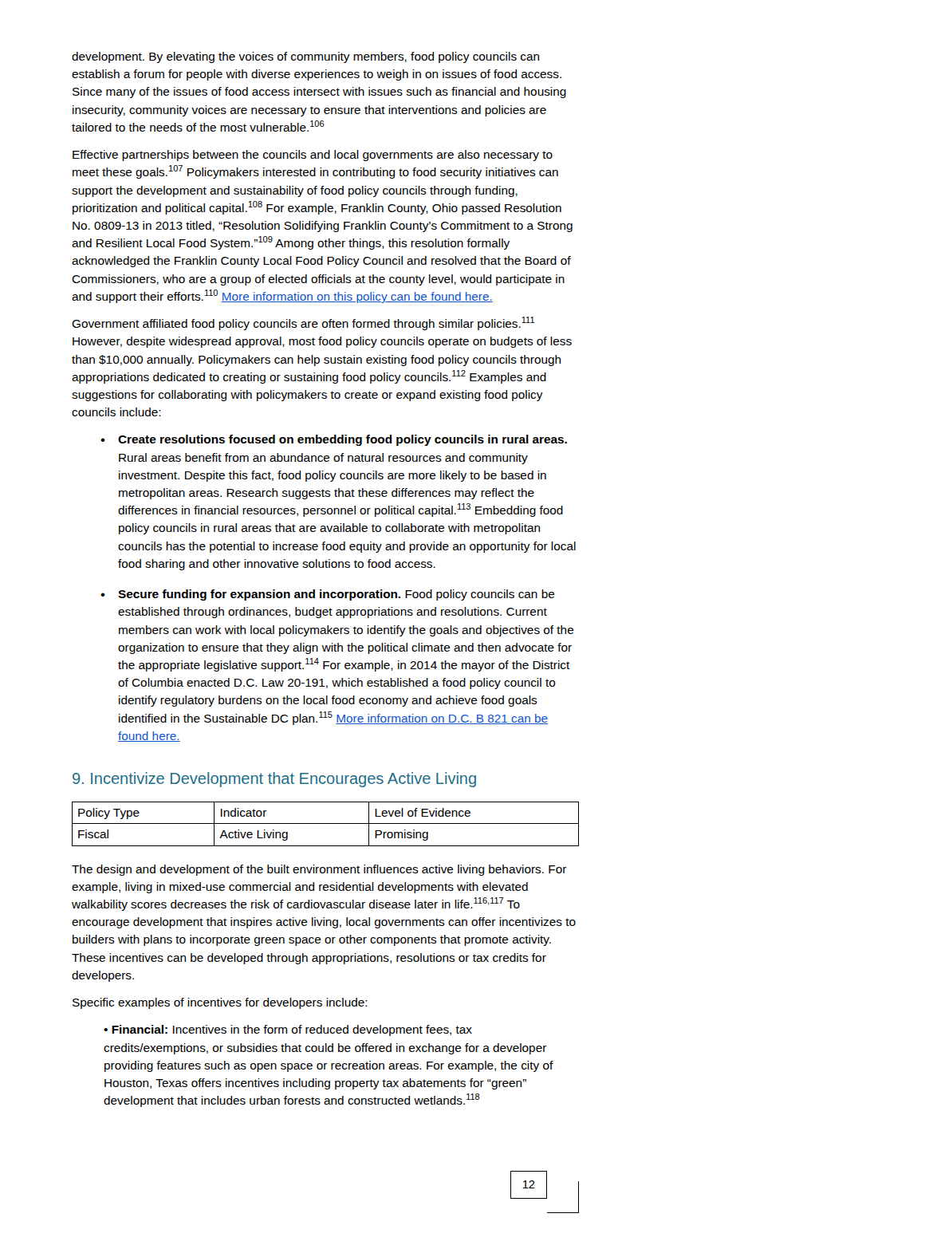development. By elevating the voices of community members, food policy councils can establish a forum for people with diverse experiences to weigh in on issues of food access. Since many of the issues of food access intersect with issues such as financial and housing insecurity, community voices are necessary to ensure that interventions and policies are tailored to the needs of the most vulnerable.106
Effective partnerships between the councils and local governments are also necessary to meet these goals.107 Policymakers interested in contributing to food security initiatives can support the development and sustainability of food policy councils through funding, prioritization and political capital.108 For example, Franklin County, Ohio passed Resolution No. 0809-13 in 2013 titled, “Resolution Solidifying Franklin County’s Commitment to a Strong and Resilient Local Food System.”109 Among other things, this resolution formally acknowledged the Franklin County Local Food Policy Council and resolved that the Board of Commissioners, who are a group of elected officials at the county level, would participate in and support their efforts.110 More information on this policy can be found here.
Government affiliated food policy councils are often formed through similar policies.111 However, despite widespread approval, most food policy councils operate on budgets of less than $10,000 annually. Policymakers can help sustain existing food policy councils through appropriations dedicated to creating or sustaining food policy councils.112 Examples and suggestions for collaborating with policymakers to create or expand existing food policy councils include:
Create resolutions focused on embedding food policy councils in rural areas. Rural areas benefit from an abundance of natural resources and community investment. Despite this fact, food policy councils are more likely to be based in metropolitan areas. Research suggests that these differences may reflect the differences in financial resources, personnel or political capital.113 Embedding food policy councils in rural areas that are available to collaborate with metropolitan councils has the potential to increase food equity and provide an opportunity for local food sharing and other innovative solutions to food access.
Secure funding for expansion and incorporation. Food policy councils can be established through ordinances, budget appropriations and resolutions. Current members can work with local policymakers to identify the goals and objectives of the organization to ensure that they align with the political climate and then advocate for the appropriate legislative support.114 For example, in 2014 the mayor of the District of Columbia enacted D.C. Law 20-191, which established a food policy council to identify regulatory burdens on the local food economy and achieve food goals identified in the Sustainable DC plan.115 More information on D.C. B 821 can be found here.
9. Incentivize Development that Encourages Active Living
| Policy Type | Indicator | Level of Evidence |
| Fiscal | Active Living | Promising |
The design and development of the built environment influences active living behaviors. For example, living in mixed-use commercial and residential developments with elevated walkability scores decreases the risk of cardiovascular disease later in life.116,117 To encourage development that inspires active living, local governments can offer incentivizes to builders with plans to incorporate green space or other components that promote activity. These incentives can be developed through appropriations, resolutions or tax credits for developers.
Specific examples of incentives for developers include:
• Financial: Incentives in the form of reduced development fees, tax credits/exemptions, or subsidies that could be offered in exchange for a developer providing features such as open space or recreation areas. For example, the city of Houston, Texas offers incentives including property tax abatements for “green” development that includes urban forests and constructed wetlands.118
12